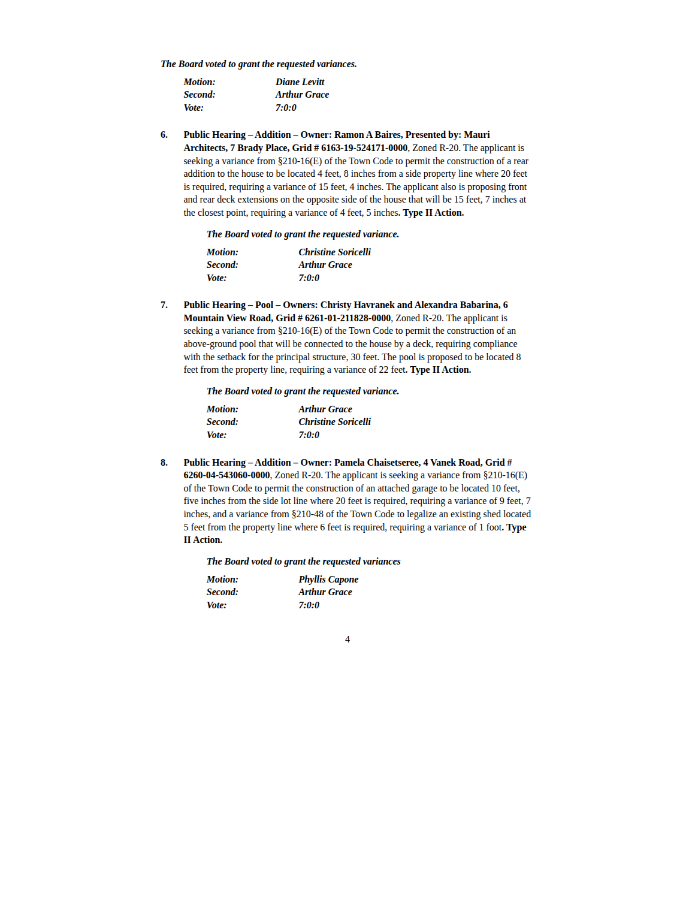The Board voted to grant the requested variances.
| Motion: | Diane Levitt |
| Second: | Arthur Grace |
| Vote: | 7:0:0 |
6.
Public Hearing – Addition – Owner: Ramon A Baires, Presented by: Mauri Architects, 7 Brady Place, Grid # 6163-19-524171-0000, Zoned R-20. The applicant is seeking a variance from §210-16(E) of the Town Code to permit the construction of a rear addition to the house to be located 4 feet, 8 inches from a side property line where 20 feet is required, requiring a variance of 15 feet, 4 inches. The applicant also is proposing front and rear deck extensions on the opposite side of the house that will be 15 feet, 7 inches at the closest point, requiring a variance of 4 feet, 5 inches. Type II Action.
The Board voted to grant the requested variance.
| Motion: | Christine Soricelli |
| Second: | Arthur Grace |
| Vote: | 7:0:0 |
7.
Public Hearing – Pool – Owners: Christy Havranek and Alexandra Babarina, 6 Mountain View Road, Grid # 6261-01-211828-0000, Zoned R-20. The applicant is seeking a variance from §210-16(E) of the Town Code to permit the construction of an above-ground pool that will be connected to the house by a deck, requiring compliance with the setback for the principal structure, 30 feet. The pool is proposed to be located 8 feet from the property line, requiring a variance of 22 feet. Type II Action.
The Board voted to grant the requested variance.
| Motion: | Arthur Grace |
| Second: | Christine Soricelli |
| Vote: | 7:0:0 |
8.
Public Hearing – Addition – Owner: Pamela Chaisetseree, 4 Vanek Road, Grid # 6260-04-543060-0000, Zoned R-20. The applicant is seeking a variance from §210-16(E) of the Town Code to permit the construction of an attached garage to be located 10 feet, five inches from the side lot line where 20 feet is required, requiring a variance of 9 feet, 7 inches, and a variance from §210-48 of the Town Code to legalize an existing shed located 5 feet from the property line where 6 feet is required, requiring a variance of 1 foot. Type II Action.
The Board voted to grant the requested variances
| Motion: | Phyllis Capone |
| Second: | Arthur Grace |
| Vote: | 7:0:0 |
4